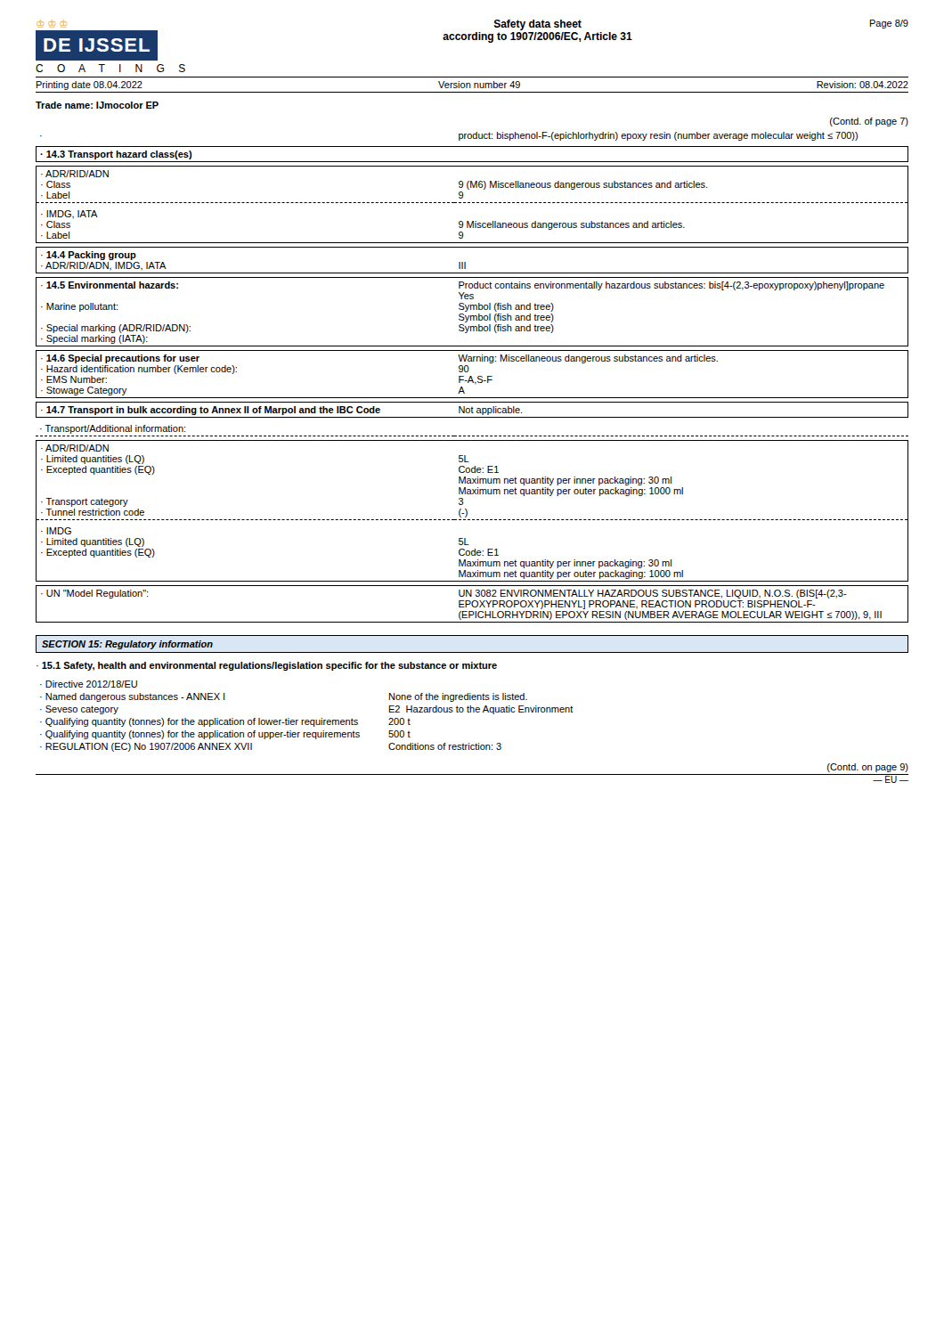♔♔♔
DE IJSSEL
C O A T I N G S
Safety data sheet
according to 1907/2006/EC, Article 31
Page 8/9
Printing date 08.04.2022
Version number 49
Revision: 08.04.2022
Trade name: IJmocolor EP
(Contd. of page 7)
| · | product: bisphenol-F-(epichlorhydrin) epoxy resin (number average molecular weight ≤ 700)) |
| · 14.3 Transport hazard class(es) | |
| · ADR/RID/ADN · Class · Label | 9 (M6) Miscellaneous dangerous substances and articles. 9 |
| · IMDG, IATA · Class · Label | 9 Miscellaneous dangerous substances and articles. 9 |
| · 14.4 Packing group · ADR/RID/ADN, IMDG, IATA | III |
| · 14.5 Environmental hazards: · Marine pollutant: · Special marking (ADR/RID/ADN): · Special marking (IATA): | Product contains environmentally hazardous substances: bis[4-(2,3-epoxypropoxy)phenyl]propane Yes Symbol (fish and tree) Symbol (fish and tree) Symbol (fish and tree) |
| · 14.6 Special precautions for user · Hazard identification number (Kemler code): · EMS Number: · Stowage Category | Warning: Miscellaneous dangerous substances and articles. 90 F-A,S-F A |
| · 14.7 Transport in bulk according to Annex II of Marpol and the IBC Code | Not applicable. |
| · Transport/Additional information: | |
| · ADR/RID/ADN · Limited quantities (LQ) · Excepted quantities (EQ) · Transport category · Tunnel restriction code | 5L Code: E1 Maximum net quantity per inner packaging: 30 ml Maximum net quantity per outer packaging: 1000 ml 3 (-) |
| · IMDG · Limited quantities (LQ) · Excepted quantities (EQ) | 5L Code: E1 Maximum net quantity per inner packaging: 30 ml Maximum net quantity per outer packaging: 1000 ml |
| · UN "Model Regulation": | UN 3082 ENVIRONMENTALLY HAZARDOUS SUBSTANCE, LIQUID, N.O.S. (BIS[4-(2,3-EPOXYPROPOXY)PHENYL] PROPANE, REACTION PRODUCT: BISPHENOL-F-(EPICHLORHYDRIN) EPOXY RESIN (NUMBER AVERAGE MOLECULAR WEIGHT ≤ 700)), 9, III |
SECTION 15: Regulatory information
· 15.1 Safety, health and environmental regulations/legislation specific for the substance or mixture
| · Directive 2012/18/EU | |
| · Named dangerous substances - ANNEX I | None of the ingredients is listed. |
| · Seveso category | E2 Hazardous to the Aquatic Environment |
| · Qualifying quantity (tonnes) for the application of lower-tier requirements | 200 t |
| · Qualifying quantity (tonnes) for the application of upper-tier requirements | 500 t |
| · REGULATION (EC) No 1907/2006 ANNEX XVII | Conditions of restriction: 3 |
(Contd. on page 9)
— EU —